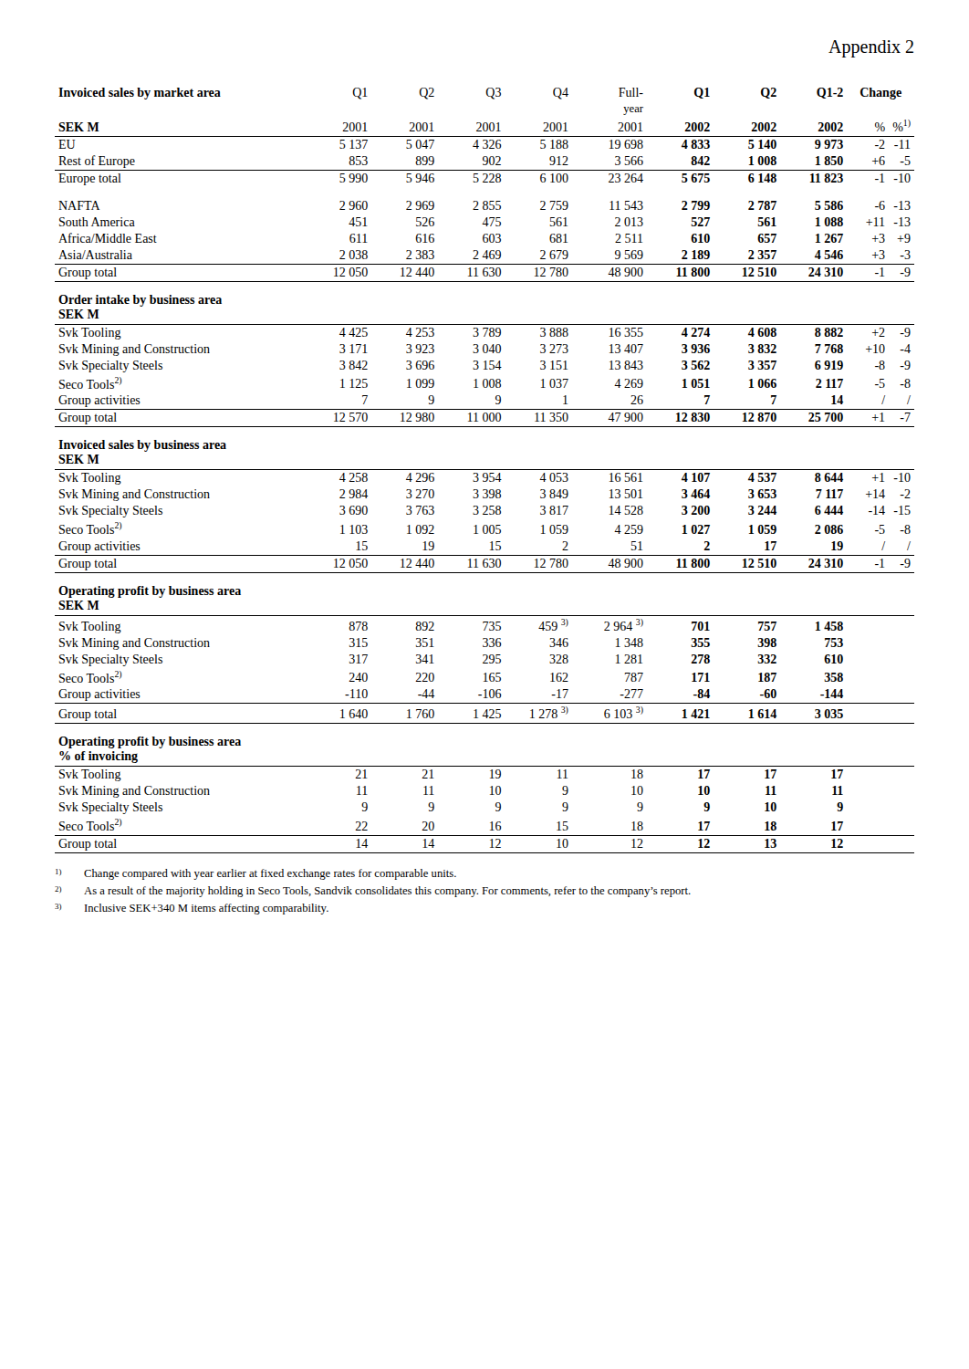Appendix 2
| Invoiced sales by market area | Q1 | Q2 | Q3 | Q4 | Full- | Q1 | Q2 | Q1-2 | Change |
| | | | | | year | | | | | |
| SEK M | 2001 | 2001 | 2001 | 2001 | 2001 | 2002 | 2002 | 2002 | % | % 1) |
| EU | 5 137 | 5 047 | 4 326 | 5 188 | 19 698 | 4 833 | 5 140 | 9 973 | -2 | -11 |
| Rest of Europe | 853 | 899 | 902 | 912 | 3 566 | 842 | 1 008 | 1 850 | +6 | -5 |
| Europe total | 5 990 | 5 946 | 5 228 | 6 100 | 23 264 | 5 675 | 6 148 | 11 823 | -1 | -10 |
| NAFTA | 2 960 | 2 969 | 2 855 | 2 759 | 11 543 | 2 799 | 2 787 | 5 586 | -6 | -13 |
| South America | 451 | 526 | 475 | 561 | 2 013 | 527 | 561 | 1 088 | +11 | -13 |
| Africa/Middle East | 611 | 616 | 603 | 681 | 2 511 | 610 | 657 | 1 267 | +3 | +9 |
| Asia/Australia | 2 038 | 2 383 | 2 469 | 2 679 | 9 569 | 2 189 | 2 357 | 4 546 | +3 | -3 |
| Group total | 12 050 | 12 440 | 11 630 | 12 780 | 48 900 | 11 800 | 12 510 | 24 310 | -1 | -9 |
| Order intake by business area SEK M |
| Svk Tooling | 4 425 | 4 253 | 3 789 | 3 888 | 16 355 | 4 274 | 4 608 | 8 882 | +2 | -9 |
| Svk Mining and Construction | 3 171 | 3 923 | 3 040 | 3 273 | 13 407 | 3 936 | 3 832 | 7 768 | +10 | -4 |
| Svk Specialty Steels | 3 842 | 3 696 | 3 154 | 3 151 | 13 843 | 3 562 | 3 357 | 6 919 | -8 | -9 |
| Seco Tools 2) | 1 125 | 1 099 | 1 008 | 1 037 | 4 269 | 1 051 | 1 066 | 2 117 | -5 | -8 |
| Group activities | 7 | 9 | 9 | 1 | 26 | 7 | 7 | 14 | / | / |
| Group total | 12 570 | 12 980 | 11 000 | 11 350 | 47 900 | 12 830 | 12 870 | 25 700 | +1 | -7 |
| Invoiced sales by business area SEK M |
| Svk Tooling | 4 258 | 4 296 | 3 954 | 4 053 | 16 561 | 4 107 | 4 537 | 8 644 | +1 | -10 |
| Svk Mining and Construction | 2 984 | 3 270 | 3 398 | 3 849 | 13 501 | 3 464 | 3 653 | 7 117 | +14 | -2 |
| Svk Specialty Steels | 3 690 | 3 763 | 3 258 | 3 817 | 14 528 | 3 200 | 3 244 | 6 444 | -14 | -15 |
| Seco Tools 2) | 1 103 | 1 092 | 1 005 | 1 059 | 4 259 | 1 027 | 1 059 | 2 086 | -5 | -8 |
| Group activities | 15 | 19 | 15 | 2 | 51 | 2 | 17 | 19 | / | / |
| Group total | 12 050 | 12 440 | 11 630 | 12 780 | 48 900 | 11 800 | 12 510 | 24 310 | -1 | -9 |
| Operating profit by business area SEK M |
| Svk Tooling | 878 | 892 | 735 | 459 3) | 2 964 3) | 701 | 757 | 1 458 | | |
| Svk Mining and Construction | 315 | 351 | 336 | 346 | 1 348 | 355 | 398 | 753 | | |
| Svk Specialty Steels | 317 | 341 | 295 | 328 | 1 281 | 278 | 332 | 610 | | |
| Seco Tools 2) | 240 | 220 | 165 | 162 | 787 | 171 | 187 | 358 | | |
| Group activities | -110 | -44 | -106 | -17 | -277 | -84 | -60 | -144 | | |
| Group total | 1 640 | 1 760 | 1 425 | 1 278 3) | 6 103 3) | 1 421 | 1 614 | 3 035 | | |
| Operating profit by business area % of invoicing |
| Svk Tooling | 21 | 21 | 19 | 11 | 18 | 17 | 17 | 17 | | |
| Svk Mining and Construction | 11 | 11 | 10 | 9 | 10 | 10 | 11 | 11 | | |
| Svk Specialty Steels | 9 | 9 | 9 | 9 | 9 | 9 | 10 | 9 | | |
| Seco Tools 2) | 22 | 20 | 16 | 15 | 18 | 17 | 18 | 17 | | |
| Group total | 14 | 14 | 12 | 10 | 12 | 12 | 13 | 12 | | |
| 1) | Change compared with year earlier at fixed exchange rates for comparable units. |
| 2) | As a result of the majority holding in Seco Tools, Sandvik consolidates this company. For comments, refer to the company’s report. |
| 3) | Inclusive SEK+340 M items affecting comparability. |